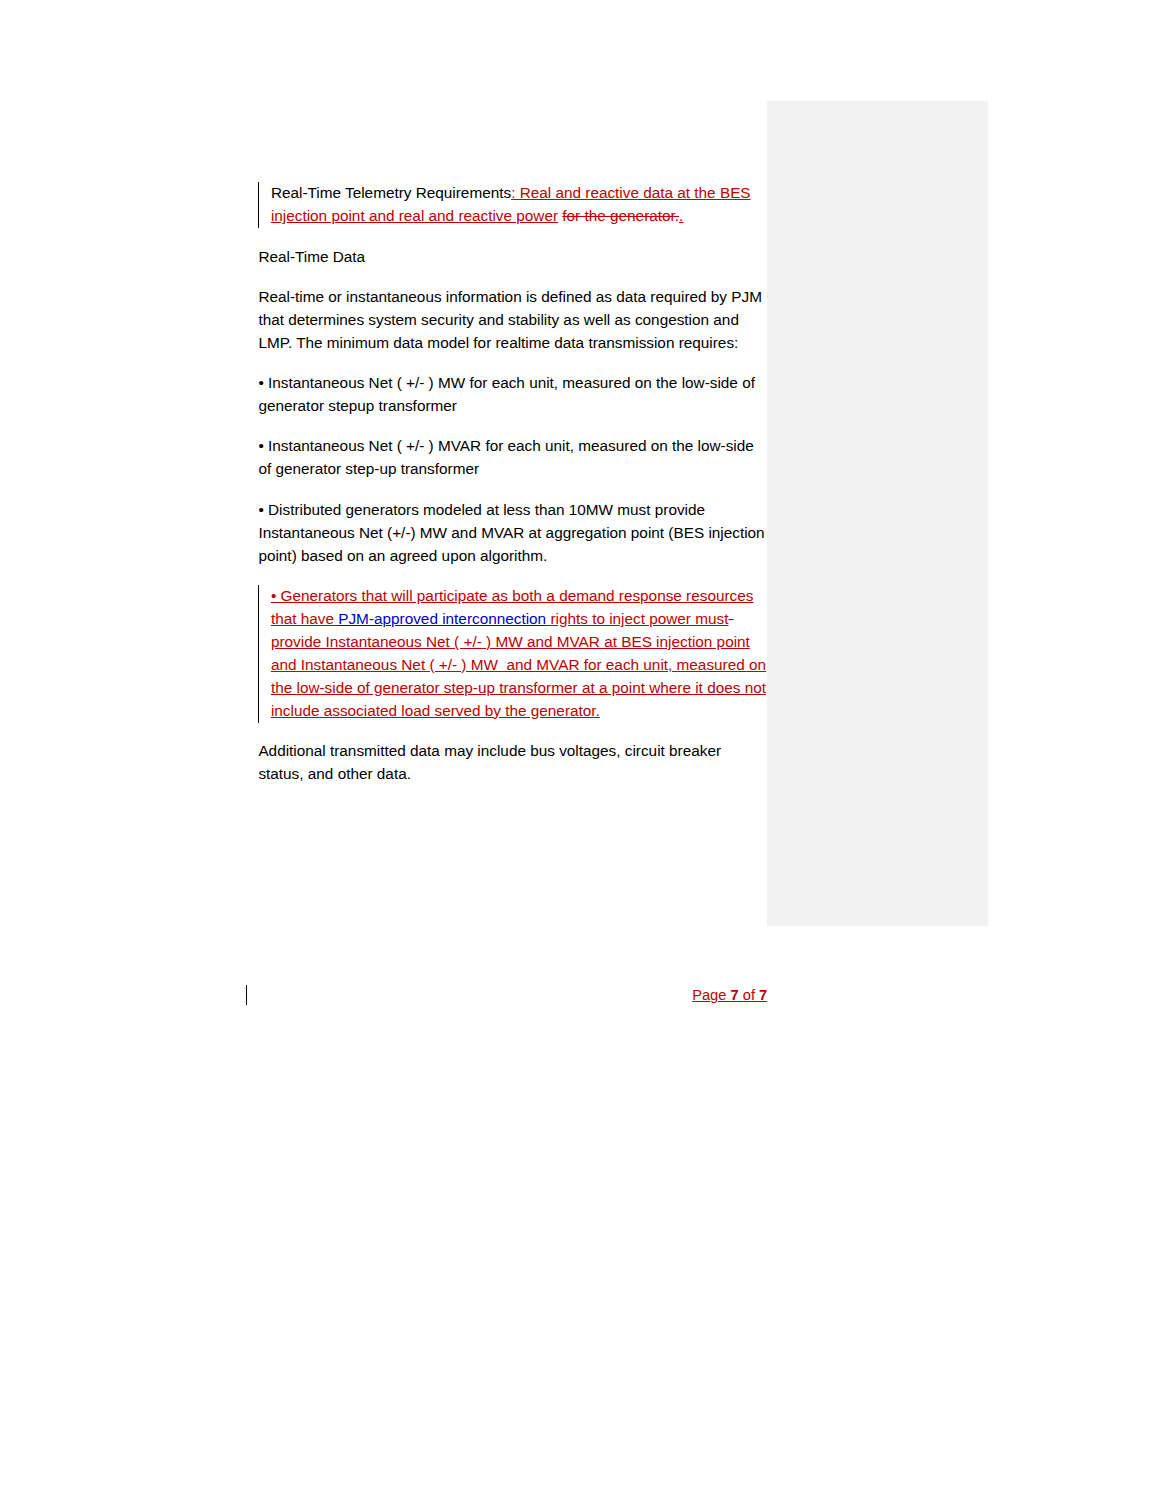Real-Time Telemetry Requirements: Real and reactive data at the BES injection point and real and reactive power for the generator..
Real-Time Data
Real-time or instantaneous information is defined as data required by PJM that determines system security and stability as well as congestion and LMP. The minimum data model for realtime data transmission requires:
• Instantaneous Net ( +/- ) MW for each unit, measured on the low-side of generator stepup transformer
• Instantaneous Net ( +/- ) MVAR for each unit, measured on the low-side of generator step-up transformer
• Distributed generators modeled at less than 10MW must provide Instantaneous Net (+/-) MW and MVAR at aggregation point (BES injection point) based on an agreed upon algorithm.
• Generators that will participate as both a demand response resources that have PJM-approved interconnection rights to inject power must- provide Instantaneous Net ( +/- ) MW and MVAR at BES injection point and Instantaneous Net ( +/- ) MW and MVAR for each unit, measured on the low-side of generator step-up transformer at a point where it does not include associated load served by the generator.
Additional transmitted data may include bus voltages, circuit breaker status, and other data.
Page 7 of 7